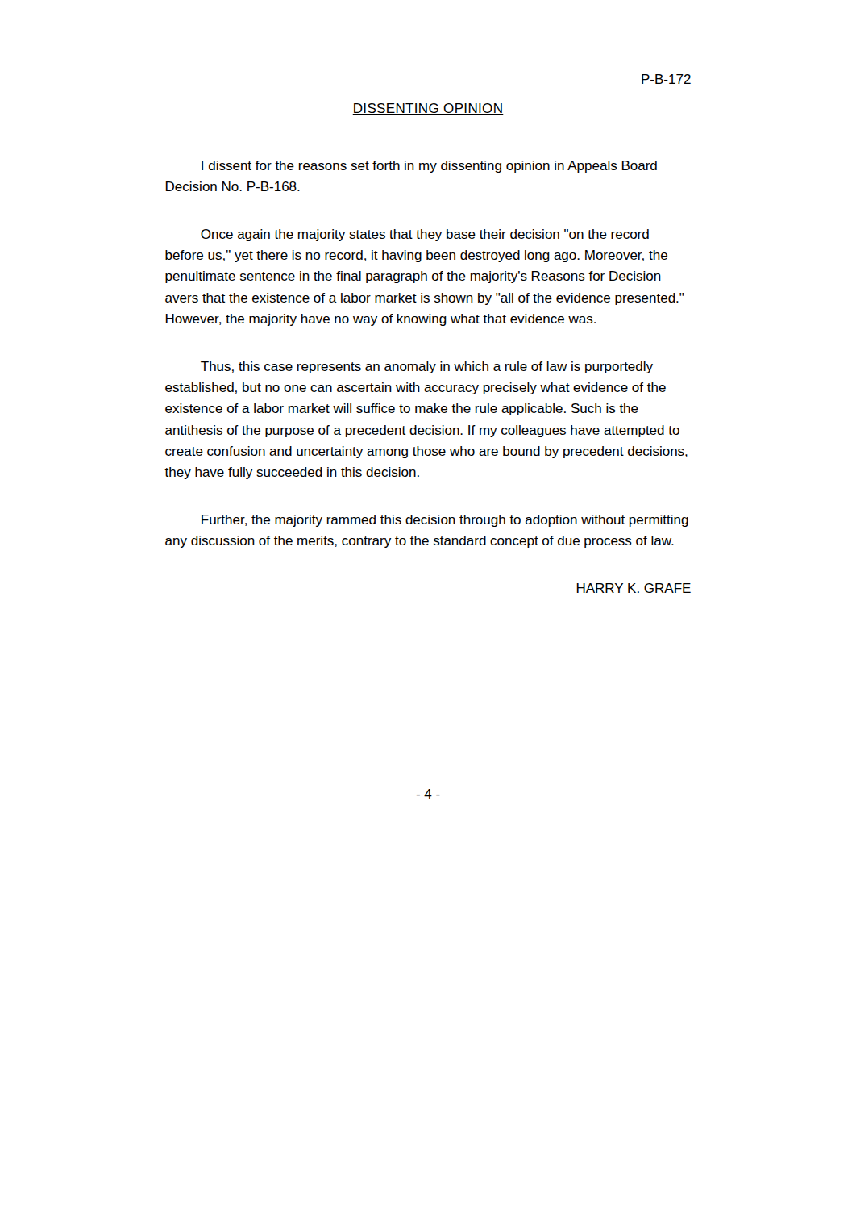P-B-172
DISSENTING OPINION
I dissent for the reasons set forth in my dissenting opinion in Appeals Board Decision No. P-B-168.
Once again the majority states that they base their decision "on the record before us," yet there is no record, it having been destroyed long ago. Moreover, the penultimate sentence in the final paragraph of the majority's Reasons for Decision avers that the existence of a labor market is shown by "all of the evidence presented." However, the majority have no way of knowing what that evidence was.
Thus, this case represents an anomaly in which a rule of law is purportedly established, but no one can ascertain with accuracy precisely what evidence of the existence of a labor market will suffice to make the rule applicable. Such is the antithesis of the purpose of a precedent decision. If my colleagues have attempted to create confusion and uncertainty among those who are bound by precedent decisions, they have fully succeeded in this decision.
Further, the majority rammed this decision through to adoption without permitting any discussion of the merits, contrary to the standard concept of due process of law.
HARRY K. GRAFE
- 4 -